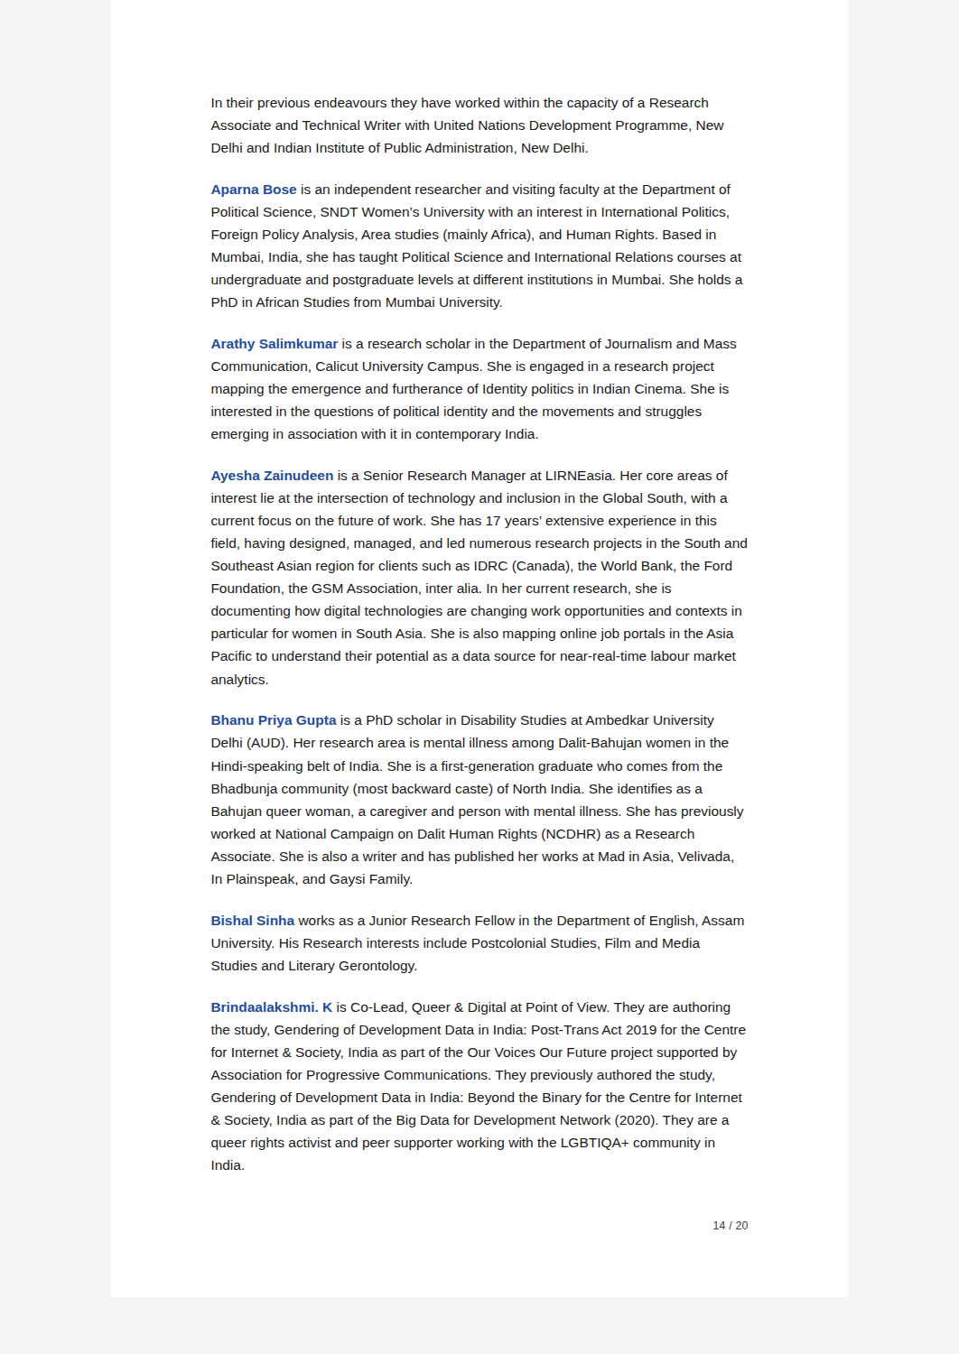In their previous endeavours they have worked within the capacity of a Research Associate and Technical Writer with United Nations Development Programme, New Delhi and Indian Institute of Public Administration, New Delhi.
Aparna Bose is an independent researcher and visiting faculty at the Department of Political Science, SNDT Women’s University with an interest in International Politics, Foreign Policy Analysis, Area studies (mainly Africa), and Human Rights. Based in Mumbai, India, she has taught Political Science and International Relations courses at undergraduate and postgraduate levels at different institutions in Mumbai. She holds a PhD in African Studies from Mumbai University.
Arathy Salimkumar is a research scholar in the Department of Journalism and Mass Communication, Calicut University Campus. She is engaged in a research project mapping the emergence and furtherance of Identity politics in Indian Cinema. She is interested in the questions of political identity and the movements and struggles emerging in association with it in contemporary India.
Ayesha Zainudeen is a Senior Research Manager at LIRNEasia. Her core areas of interest lie at the intersection of technology and inclusion in the Global South, with a current focus on the future of work. She has 17 years’ extensive experience in this field, having designed, managed, and led numerous research projects in the South and Southeast Asian region for clients such as IDRC (Canada), the World Bank, the Ford Foundation, the GSM Association, inter alia. In her current research, she is documenting how digital technologies are changing work opportunities and contexts in particular for women in South Asia. She is also mapping online job portals in the Asia Pacific to understand their potential as a data source for near-real-time labour market analytics.
Bhanu Priya Gupta is a PhD scholar in Disability Studies at Ambedkar University Delhi (AUD). Her research area is mental illness among Dalit-Bahujan women in the Hindi-speaking belt of India. She is a first-generation graduate who comes from the Bhadbunja community (most backward caste) of North India. She identifies as a Bahujan queer woman, a caregiver and person with mental illness. She has previously worked at National Campaign on Dalit Human Rights (NCDHR) as a Research Associate. She is also a writer and has published her works at Mad in Asia, Velivada, In Plainspeak, and Gaysi Family.
Bishal Sinha works as a Junior Research Fellow in the Department of English, Assam University. His Research interests include Postcolonial Studies, Film and Media Studies and Literary Gerontology.
Brindaalakshmi. K is Co-Lead, Queer & Digital at Point of View. They are authoring the study, Gendering of Development Data in India: Post-Trans Act 2019 for the Centre for Internet & Society, India as part of the Our Voices Our Future project supported by Association for Progressive Communications. They previously authored the study, Gendering of Development Data in India: Beyond the Binary for the Centre for Internet & Society, India as part of the Big Data for Development Network (2020). They are a queer rights activist and peer supporter working with the LGBTIQA+ community in India.
14 / 20